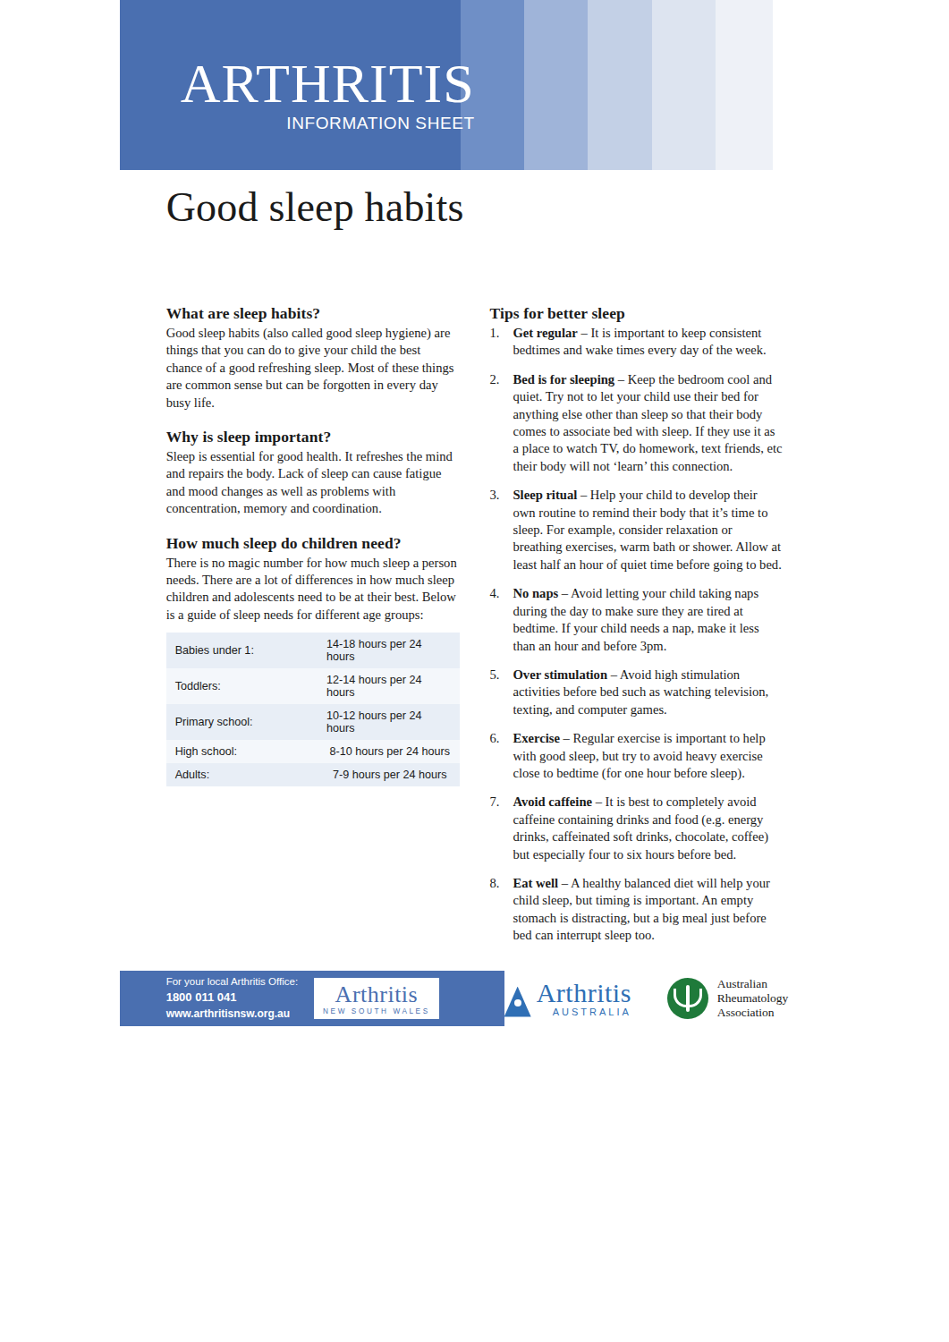ARTHRITIS INFORMATION SHEET
Good sleep habits
What are sleep habits?
Good sleep habits (also called good sleep hygiene) are things that you can do to give your child the best chance of a good refreshing sleep. Most of these things are common sense but can be forgotten in every day busy life.
Why is sleep important?
Sleep is essential for good health. It refreshes the mind and repairs the body. Lack of sleep can cause fatigue and mood changes as well as problems with concentration, memory and coordination.
How much sleep do children need?
There is no magic number for how much sleep a person needs. There are a lot of differences in how much sleep children and adolescents need to be at their best. Below is a guide of sleep needs for different age groups:
| Babies under 1: | 14-18 hours per 24 hours |
| Toddlers: | 12-14 hours per 24 hours |
| Primary school: | 10-12 hours per 24 hours |
| High school: | 8-10 hours per 24 hours |
| Adults: | 7-9 hours per 24 hours |
Tips for better sleep
Get regular – It is important to keep consistent bedtimes and wake times every day of the week.
Bed is for sleeping – Keep the bedroom cool and quiet. Try not to let your child use their bed for anything else other than sleep so that their body comes to associate bed with sleep. If they use it as a place to watch TV, do homework, text friends, etc their body will not ‘learn’ this connection.
Sleep ritual – Help your child to develop their own routine to remind their body that it’s time to sleep. For example, consider relaxation or breathing exercises, warm bath or shower. Allow at least half an hour of quiet time before going to bed.
No naps – Avoid letting your child taking naps during the day to make sure they are tired at bedtime. If your child needs a nap, make it less than an hour and before 3pm.
Over stimulation – Avoid high stimulation activities before bed such as watching television, texting, and computer games.
Exercise – Regular exercise is important to help with good sleep, but try to avoid heavy exercise close to bedtime (for one hour before sleep).
Avoid caffeine – It is best to completely avoid caffeine containing drinks and food (e.g. energy drinks, caffeinated soft drinks, chocolate, coffee) but especially four to six hours before bed.
Eat well – A healthy balanced diet will help your child sleep, but timing is important. An empty stomach is distracting, but a big meal just before bed can interrupt sleep too.
For your local Arthritis Office:
1800 011 041
www.arthritisnsw.org.au
Arthritis NEW SOUTH WALES
Arthritis AUSTRALIA
Australian
Rheumatology
Association